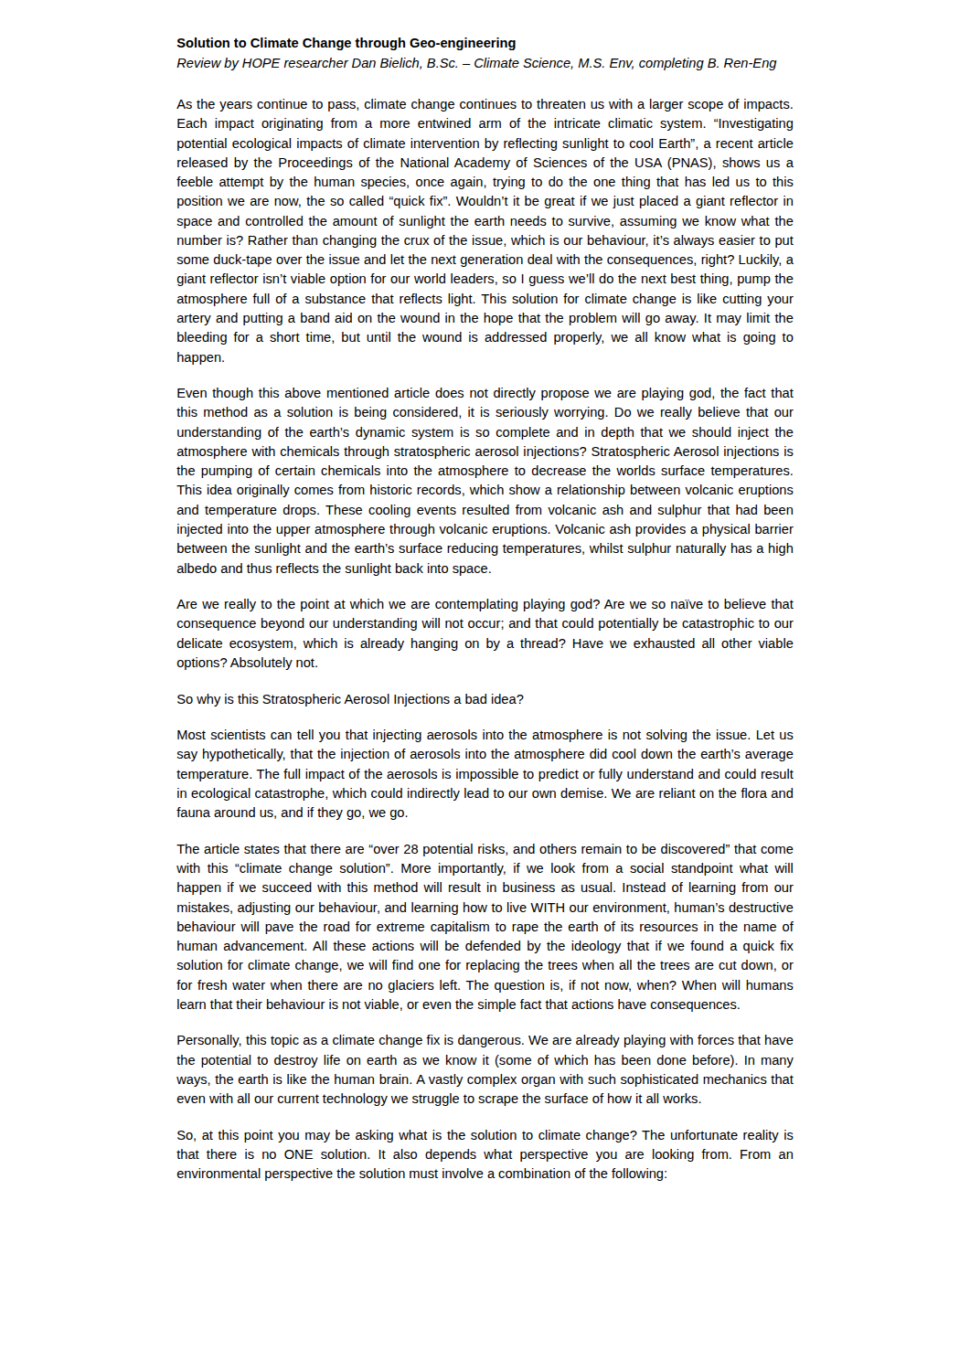Solution to Climate Change through Geo-engineering
Review by HOPE researcher Dan Bielich, B.Sc. – Climate Science, M.S. Env, completing B. Ren-Eng
As the years continue to pass, climate change continues to threaten us with a larger scope of impacts. Each impact originating from a more entwined arm of the intricate climatic system. “Investigating potential ecological impacts of climate intervention by reflecting sunlight to cool Earth”, a recent article released by the Proceedings of the National Academy of Sciences of the USA (PNAS), shows us a feeble attempt by the human species, once again, trying to do the one thing that has led us to this position we are now, the so called “quick fix”. Wouldn’t it be great if we just placed a giant reflector in space and controlled the amount of sunlight the earth needs to survive, assuming we know what the number is? Rather than changing the crux of the issue, which is our behaviour, it’s always easier to put some duck-tape over the issue and let the next generation deal with the consequences, right? Luckily, a giant reflector isn’t viable option for our world leaders, so I guess we’ll do the next best thing, pump the atmosphere full of a substance that reflects light. This solution for climate change is like cutting your artery and putting a band aid on the wound in the hope that the problem will go away. It may limit the bleeding for a short time, but until the wound is addressed properly, we all know what is going to happen.
Even though this above mentioned article does not directly propose we are playing god, the fact that this method as a solution is being considered, it is seriously worrying. Do we really believe that our understanding of the earth’s dynamic system is so complete and in depth that we should inject the atmosphere with chemicals through stratospheric aerosol injections? Stratospheric Aerosol injections is the pumping of certain chemicals into the atmosphere to decrease the worlds surface temperatures. This idea originally comes from historic records, which show a relationship between volcanic eruptions and temperature drops. These cooling events resulted from volcanic ash and sulphur that had been injected into the upper atmosphere through volcanic eruptions. Volcanic ash provides a physical barrier between the sunlight and the earth’s surface reducing temperatures, whilst sulphur naturally has a high albedo and thus reflects the sunlight back into space.
Are we really to the point at which we are contemplating playing god? Are we so naïve to believe that consequence beyond our understanding will not occur; and that could potentially be catastrophic to our delicate ecosystem, which is already hanging on by a thread? Have we exhausted all other viable options? Absolutely not.
So why is this Stratospheric Aerosol Injections a bad idea?
Most scientists can tell you that injecting aerosols into the atmosphere is not solving the issue. Let us say hypothetically, that the injection of aerosols into the atmosphere did cool down the earth’s average temperature. The full impact of the aerosols is impossible to predict or fully understand and could result in ecological catastrophe, which could indirectly lead to our own demise. We are reliant on the flora and fauna around us, and if they go, we go.
The article states that there are “over 28 potential risks, and others remain to be discovered” that come with this “climate change solution”. More importantly, if we look from a social standpoint what will happen if we succeed with this method will result in business as usual. Instead of learning from our mistakes, adjusting our behaviour, and learning how to live WITH our environment, human’s destructive behaviour will pave the road for extreme capitalism to rape the earth of its resources in the name of human advancement. All these actions will be defended by the ideology that if we found a quick fix solution for climate change, we will find one for replacing the trees when all the trees are cut down, or for fresh water when there are no glaciers left. The question is, if not now, when? When will humans learn that their behaviour is not viable, or even the simple fact that actions have consequences.
Personally, this topic as a climate change fix is dangerous. We are already playing with forces that have the potential to destroy life on earth as we know it (some of which has been done before). In many ways, the earth is like the human brain. A vastly complex organ with such sophisticated mechanics that even with all our current technology we struggle to scrape the surface of how it all works.
So, at this point you may be asking what is the solution to climate change? The unfortunate reality is that there is no ONE solution. It also depends what perspective you are looking from. From an environmental perspective the solution must involve a combination of the following: